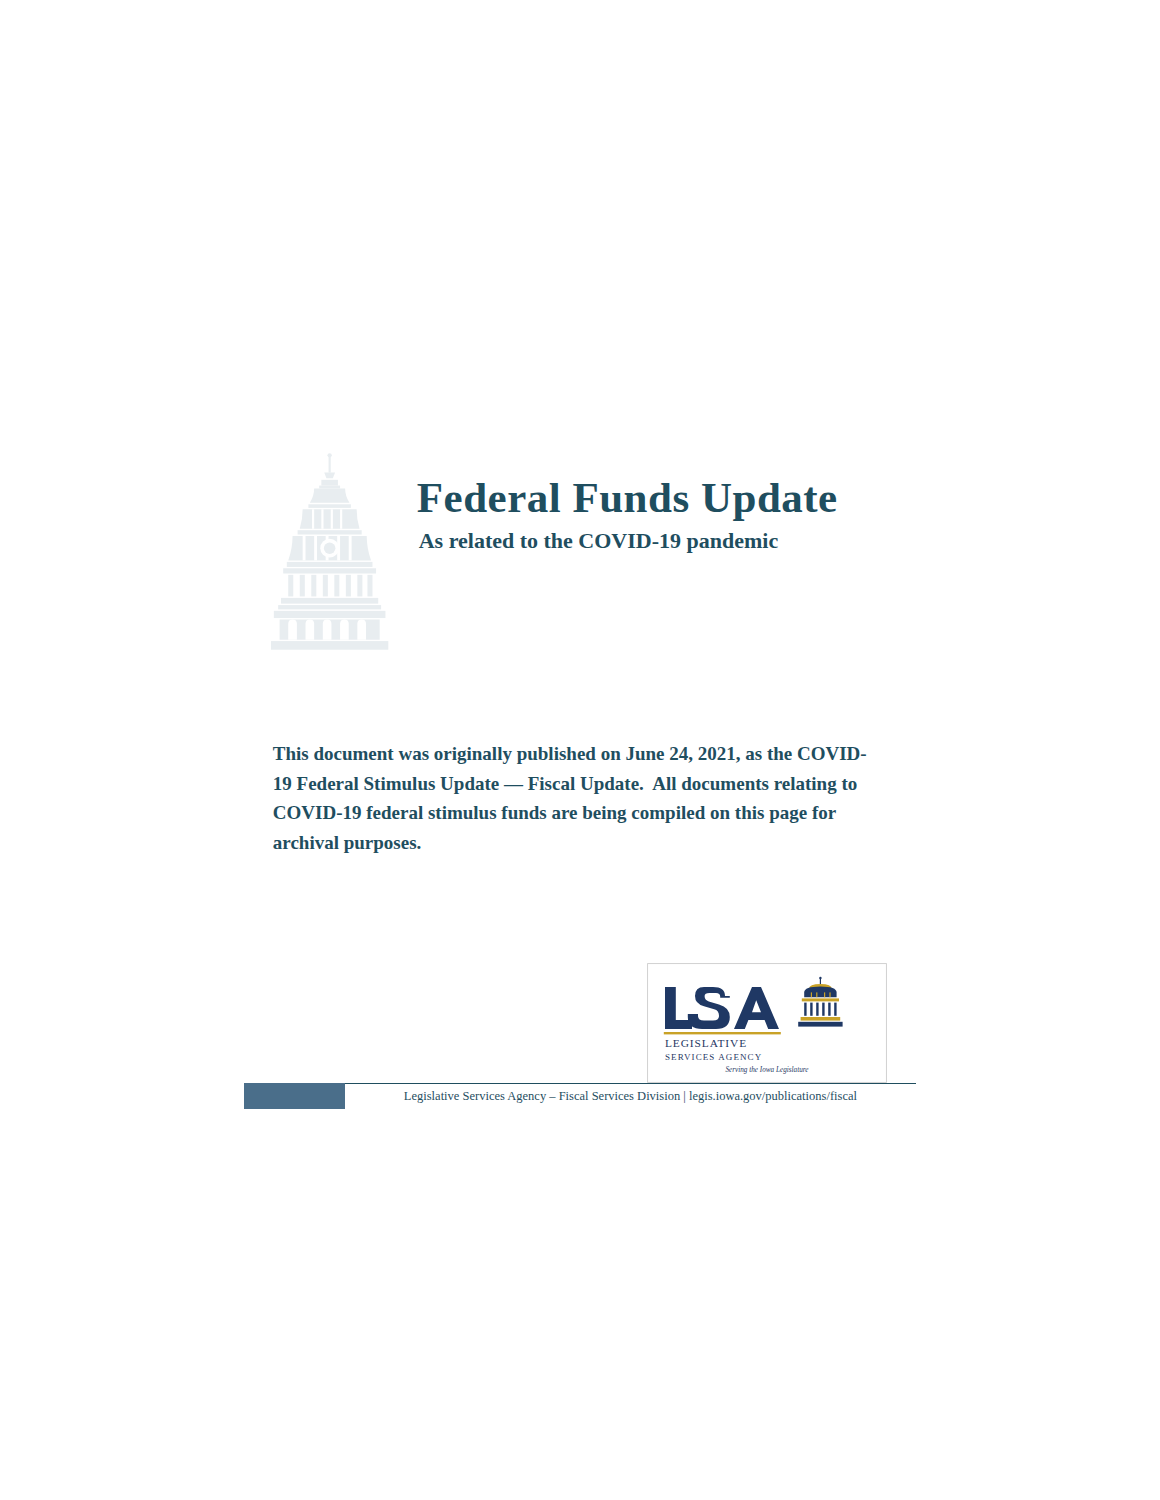Federal Funds Update
As related to the COVID-19 pandemic
This document was originally published on June 24, 2021, as the COVID-19 Federal Stimulus Update — Fiscal Update. All documents relating to COVID-19 federal stimulus funds are being compiled on this page for archival purposes.
LEGISLATIVE SERVICES AGENCY Serving the Iowa Legislature
Legislative Services Agency – Fiscal Services Division | legis.iowa.gov/publications/fiscal